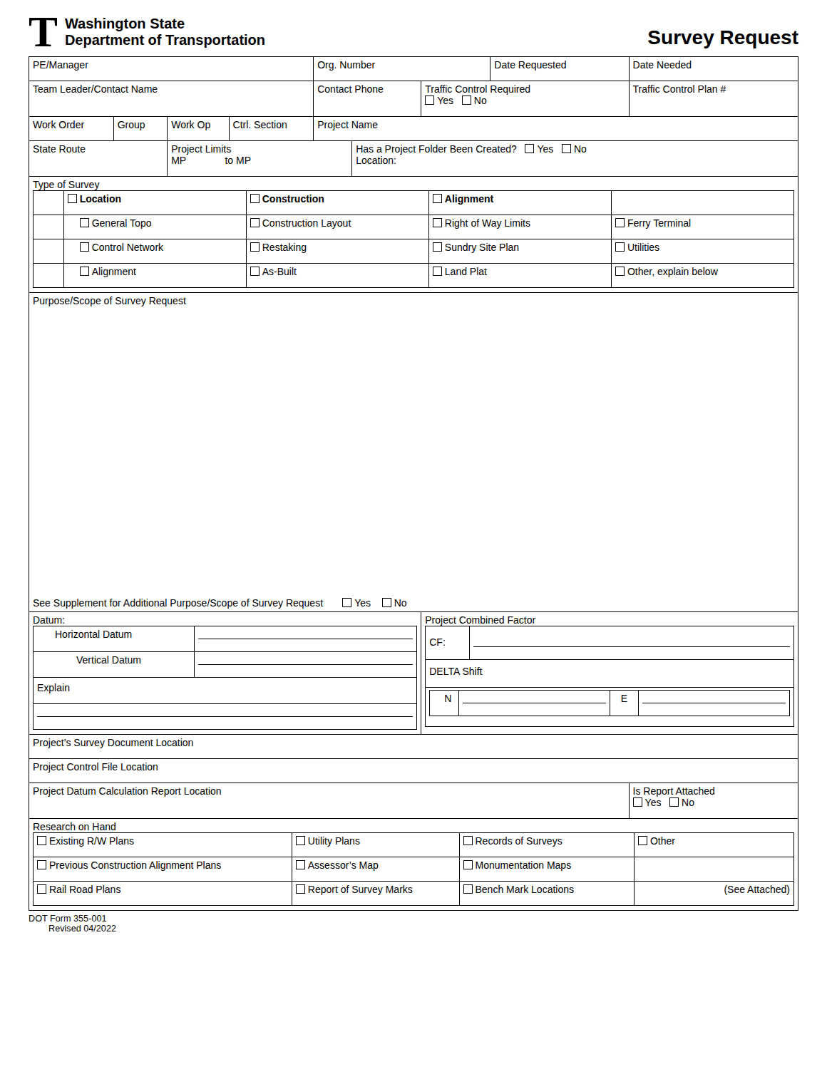T
Washington State
Department of Transportation
Survey Request
| PE/Manager | Org. Number | Date Requested | Date Needed |
| Team Leader/Contact Name | Contact Phone | Traffic Control Required Yes No | Traffic Control Plan # |
| Work Order | Group | Work Op | Ctrl. Section | Project Name |
| State Route | Project Limits MP to MP | Has a Project Folder Been Created? Yes No Location: |
| Type of Survey / / Location / Construction / Alignment / / / / General Topo / Construction Layout / Right of Way Limits / Ferry Terminal / / / Control Network / Restaking / Sundry Site Plan / Utilities / / / Alignment / As-Built / Land Plat / Other, explain below / |
| Purpose/Scope of Survey Request See Supplement for Additional Purpose/Scope of Survey Request Yes No |
| Datum: / Horizontal Datum / / / Vertical Datum / / / Explain / | Project Combined Factor / CF: / / / DELTA Shift / / / N / / E / / / |
| Project’s Survey Document Location |
| Project Control File Location |
| Project Datum Calculation Report Location | Is Report Attached Yes No |
| Research on Hand / Existing R/W Plans / Utility Plans / Records of Surveys / Other / / Previous Construction Alignment Plans / Assessor’s Map / Monumentation Maps / / / Rail Road Plans / Report of Survey Marks / Bench Mark Locations / (See Attached) / |
DOT Form 355-001
Revised 04/2022